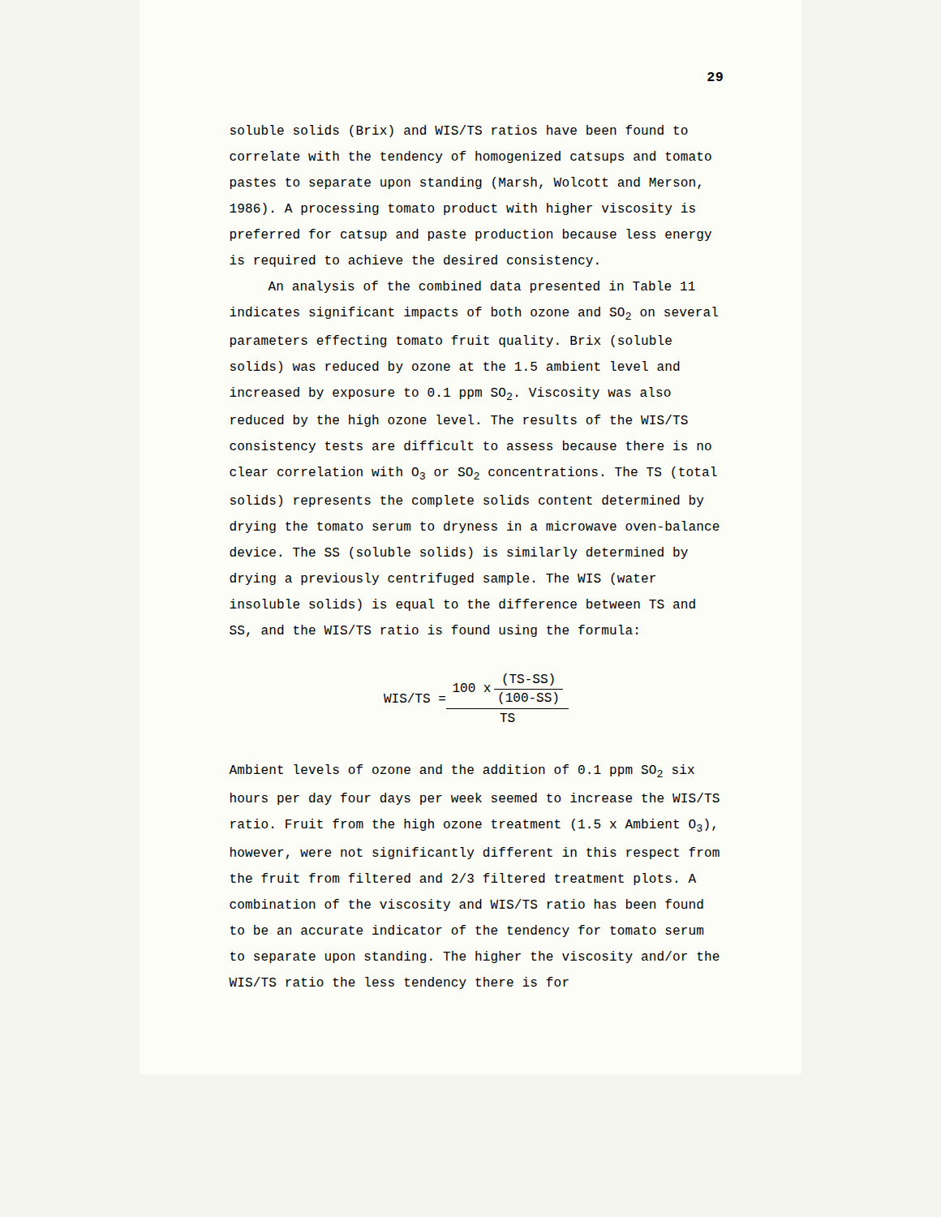29
soluble solids (Brix) and WIS/TS ratios have been found to correlate with the tendency of homogenized catsups and tomato pastes to separate upon standing (Marsh, Wolcott and Merson, 1986). A processing tomato product with higher viscosity is preferred for catsup and paste production because less energy is required to achieve the desired consistency.
An analysis of the combined data presented in Table 11 indicates significant impacts of both ozone and SO2 on several parameters effecting tomato fruit quality. Brix (soluble solids) was reduced by ozone at the 1.5 ambient level and increased by exposure to 0.1 ppm SO2. Viscosity was also reduced by the high ozone level. The results of the WIS/TS consistency tests are difficult to assess because there is no clear correlation with O3 or SO2 concentrations. The TS (total solids) represents the complete solids content determined by drying the tomato serum to dryness in a microwave oven-balance device. The SS (soluble solids) is similarly determined by drying a previously centrifuged sample. The WIS (water insoluble solids) is equal to the difference between TS and SS, and the WIS/TS ratio is found using the formula:
| WIS/TS = | 100 x (TS-SS) (100-SS) TS |
Ambient levels of ozone and the addition of 0.1 ppm SO2 six hours per day four days per week seemed to increase the WIS/TS ratio. Fruit from the high ozone treatment (1.5 x Ambient O3), however, were not significantly different in this respect from the fruit from filtered and 2/3 filtered treatment plots. A combination of the viscosity and WIS/TS ratio has been found to be an accurate indicator of the tendency for tomato serum to separate upon standing. The higher the viscosity and/or the WIS/TS ratio the less tendency there is for